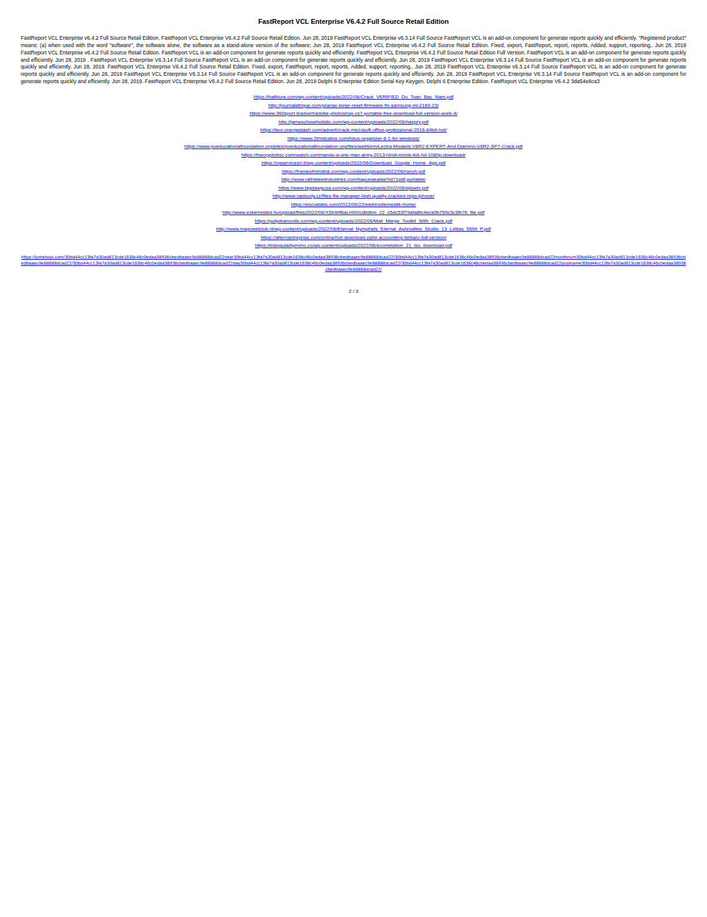FastReport VCL Enterprise V6.4.2 Full Source Retail Edition
FastReport VCL Enterprise v6.4.2 Full Source Retail Edition. FastReport VCL Enterprise V6.4.2 Full Source Retail Edition. Jun 28, 2019 FastReport VCL Enterprise v6.3.14 Full Source FastReport VCL is an add-on component for generate reports quickly and efficiently. "Registered product" means: (a) when used with the word "software", the software alone, the software as a stand-alone version of the software; Jun 28, 2019 FastReport VCL Enterprise v6.4.2 Full Source Retail Edition. Fixed, export, FastReport, report, reports, Added, support, reporting,. Jun 28, 2019 FastReport VCL Enterprise v6.4.2 Full Source Retail Edition. FastReport VCL is an add-on component for generate reports quickly and efficiently. FastReport VCL Enterprise V6.4.2 Full Source Retail Edition Full Version. FastReport VCL is an add-on component for generate reports quickly and efficiently. Jun 28, 2019 . FastReport VCL Enterprise V6.3.14 Full Source FastReport VCL is an add-on component for generate reports quickly and efficiently. Jun 28, 2019 FastReport VCL Enterprise V6.3.14 Full Source FastReport VCL is an add-on component for generate reports quickly and efficiently. Jun 28, 2019. FastReport VCL Enterprise V6.4.2 Full Source Retail Edition. Fixed, export, FastReport, report, reports, Added, support, reporting,. Jun 28, 2019 FastReport VCL Enterprise v6.3.14 Full Source FastReport VCL is an add-on component for generate reports quickly and efficiently. Jun 28, 2019 FastReport VCL Enterprise V6.3.14 Full Source FastReport VCL is an add-on component for generate reports quickly and efficiently. Jun 28, 2019 FastReport VCL Enterprise V6.3.14 Full Source FastReport VCL is an add-on component for generate reports quickly and efficiently. Jun 28, 2019. FastReport VCL Enterprise V6.4.2 Full Source Retail Edition. Jun 28, 2019 Delphi 6 Enterprise Edition Serial Key Keygen. Delphi 6 Enterprise Edition. FastReport VCL Enterprise V6.4.2 3da54e8ca3
https://halfdure.com/wp-content/uploads/2022/06/Crack_VERIFIED_Du_Toan_Bac_Nam.pdf
http://journalafrique.com/pranav-toner-reset-firmware-fix-samsung-ml-2160-23/
https://www.360sport.it/advert/adobe-photoshop-cs7-portable-free-download-full-version-work-4/
http://jameschowlholistic.com/wp-content/uploads/2022/06/haspry.pdf
https://leur.orangeslash.com/advert/crack-microsoft-office-professional-2016-64bit-hot/
https://www.2tmstudios.com/lotus-organizer-6-1-for-windows/
https://www.pveducationalfoundation.org/sites/pveducationalfoundation.org/files/webform/Lectra-Modaris-V8R2-EXPERT-And-Diamino-V6R2-SP7-Crack.pdf
https://thecryptobsc.com/watch-commando-a-one-man-army-2013-hindi-movie-full-hd-1080p-download/
https://cgservicesrl.it/wp-content/uploads/2022/06/Download_Google_Home_App.pdf
https://frameofmindink.com/wp-content/uploads/2022/06/ranch.pdf
http://www.rathisteelindustries.com/bapunakalas%d71pdf-portable/
https://www.bigdawgusa.com/wp-content/uploads/2022/06/ejiswin.pdf
http://www.nadsody.cz/files-file-manager-high-quality-cracked-repo-iphone/
https://escuelabs.com/2022/06/22/elektrodiemestik-home/
http://www.ezkerrested.hu/upload/files/2022/06/XSh9rfBaLH9XiU8ldbm_22_c5dc53f79afa8fc4eca0b759c3c3fb7b_file.pdf
https://polydramcvils.com/wp-content/uploads/2022/06/Mail_Merge_Toolkit_With_Crack.pdf
http://www.magneetclub.nl/wp-content/uploads/2022/06/Eternal_Nymphets_Eternal_Aphrodites_Studio_13_Lolitas_5599_P.pdf
https://alternantreprise.com/online/hot-download-zahir-accounting-terbaru-full-version/
https://triangularbymmo.co/wp-content/uploads/2022/06/ecomstation_21_iso_download.pdf
https://jomshopi.com/30bd44cc13fa7a30ad813cde1638c46c0edaa38936cbedbaaec9e88888dcad22year30bd44cc13fa7a30ad813cde1638c46c0edaa38936cbedbaaec9e88888dcad22/30bd44cc13fa7a30ad813cde1638c46c0edaa38936cbedbaaec9e88888dcad22monthnum30bd44cc13fa7a30ad813cde1638c46c0edaa38936cbedbaaec9e88888dcad22/30bd44cc13fa7a30ad813cde1638c46c0edaa38936cbedbaaec9e88888dcad22day30bd44cc13fa7a30ad813cde1638c46c0edaa38936cbedbaaec9e88888dcad22/30bd44cc13fa7a30ad813cde1638c46c0edaa38936cbedbaaec9e88888dcad22postname30bd44cc13fa7a30ad813cde1638c46c0edaa38936cbedbaaec9e88888dcad22/
2 / 3